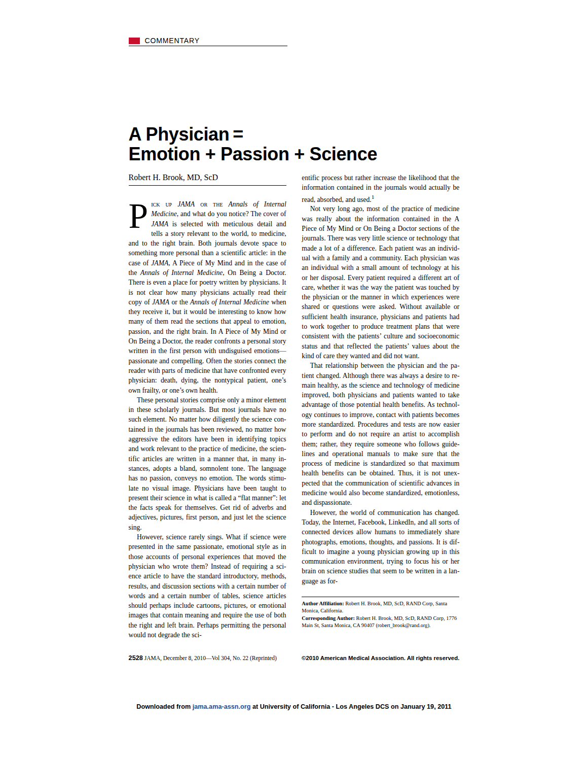COMMENTARY
A Physician = Emotion + Passion + Science
Robert H. Brook, MD, ScD
Pick up JAMA or the Annals of Internal Medicine, and what do you notice? The cover of JAMA is selected with meticulous detail and tells a story relevant to the world, to medicine, and to the right brain. Both journals devote space to something more personal than a scientific article: in the case of JAMA, A Piece of My Mind and in the case of the Annals of Internal Medicine, On Being a Doctor. There is even a place for poetry written by physicians. It is not clear how many physicians actually read their copy of JAMA or the Annals of Internal Medicine when they receive it, but it would be interesting to know how many of them read the sections that appeal to emotion, passion, and the right brain. In A Piece of My Mind or On Being a Doctor, the reader confronts a personal story written in the first person with undisguised emotions—passionate and compelling. Often the stories connect the reader with parts of medicine that have confronted every physician: death, dying, the nontypical patient, one’s own frailty, or one’s own health.
These personal stories comprise only a minor element in these scholarly journals. But most journals have no such element. No matter how diligently the science contained in the journals has been reviewed, no matter how aggressive the editors have been in identifying topics and work relevant to the practice of medicine, the scientific articles are written in a manner that, in many instances, adopts a bland, somnolent tone. The language has no passion, conveys no emotion. The words stimulate no visual image. Physicians have been taught to present their science in what is called a “flat manner”: let the facts speak for themselves. Get rid of adverbs and adjectives, pictures, first person, and just let the science sing.
However, science rarely sings. What if science were presented in the same passionate, emotional style as in those accounts of personal experiences that moved the physician who wrote them? Instead of requiring a science article to have the standard introductory, methods, results, and discussion sections with a certain number of words and a certain number of tables, science articles should perhaps include cartoons, pictures, or emotional images that contain meaning and require the use of both the right and left brain. Perhaps permitting the personal would not degrade the sci-
entific process but rather increase the likelihood that the information contained in the journals would actually be read, absorbed, and used.1
Not very long ago, most of the practice of medicine was really about the information contained in the A Piece of My Mind or On Being a Doctor sections of the journals. There was very little science or technology that made a lot of a difference. Each patient was an individual with a family and a community. Each physician was an individual with a small amount of technology at his or her disposal. Every patient required a different art of care, whether it was the way the patient was touched by the physician or the manner in which experiences were shared or questions were asked. Without available or sufficient health insurance, physicians and patients had to work together to produce treatment plans that were consistent with the patients’ culture and socioeconomic status and that reflected the patients’ values about the kind of care they wanted and did not want.
That relationship between the physician and the patient changed. Although there was always a desire to remain healthy, as the science and technology of medicine improved, both physicians and patients wanted to take advantage of those potential health benefits. As technology continues to improve, contact with patients becomes more standardized. Procedures and tests are now easier to perform and do not require an artist to accomplish them; rather, they require someone who follows guidelines and operational manuals to make sure that the process of medicine is standardized so that maximum health benefits can be obtained. Thus, it is not unexpected that the communication of scientific advances in medicine would also become standardized, emotionless, and dispassionate.
However, the world of communication has changed. Today, the Internet, Facebook, LinkedIn, and all sorts of connected devices allow humans to immediately share photographs, emotions, thoughts, and passions. It is difficult to imagine a young physician growing up in this communication environment, trying to focus his or her brain on science studies that seem to be written in a language as for-
Author Affiliation: Robert H. Brook, MD, ScD, RAND Corp, Santa Monica, California.
Corresponding Author: Robert H. Brook, MD, ScD, RAND Corp, 1776 Main St, Santa Monica, CA 90407 (robert_brook@rand.org).
2528 JAMA, December 8, 2010—Vol 304, No. 22 (Reprinted)
©2010 American Medical Association. All rights reserved.
Downloaded from jama.ama-assn.org at University of California - Los Angeles DCS on January 19, 2011